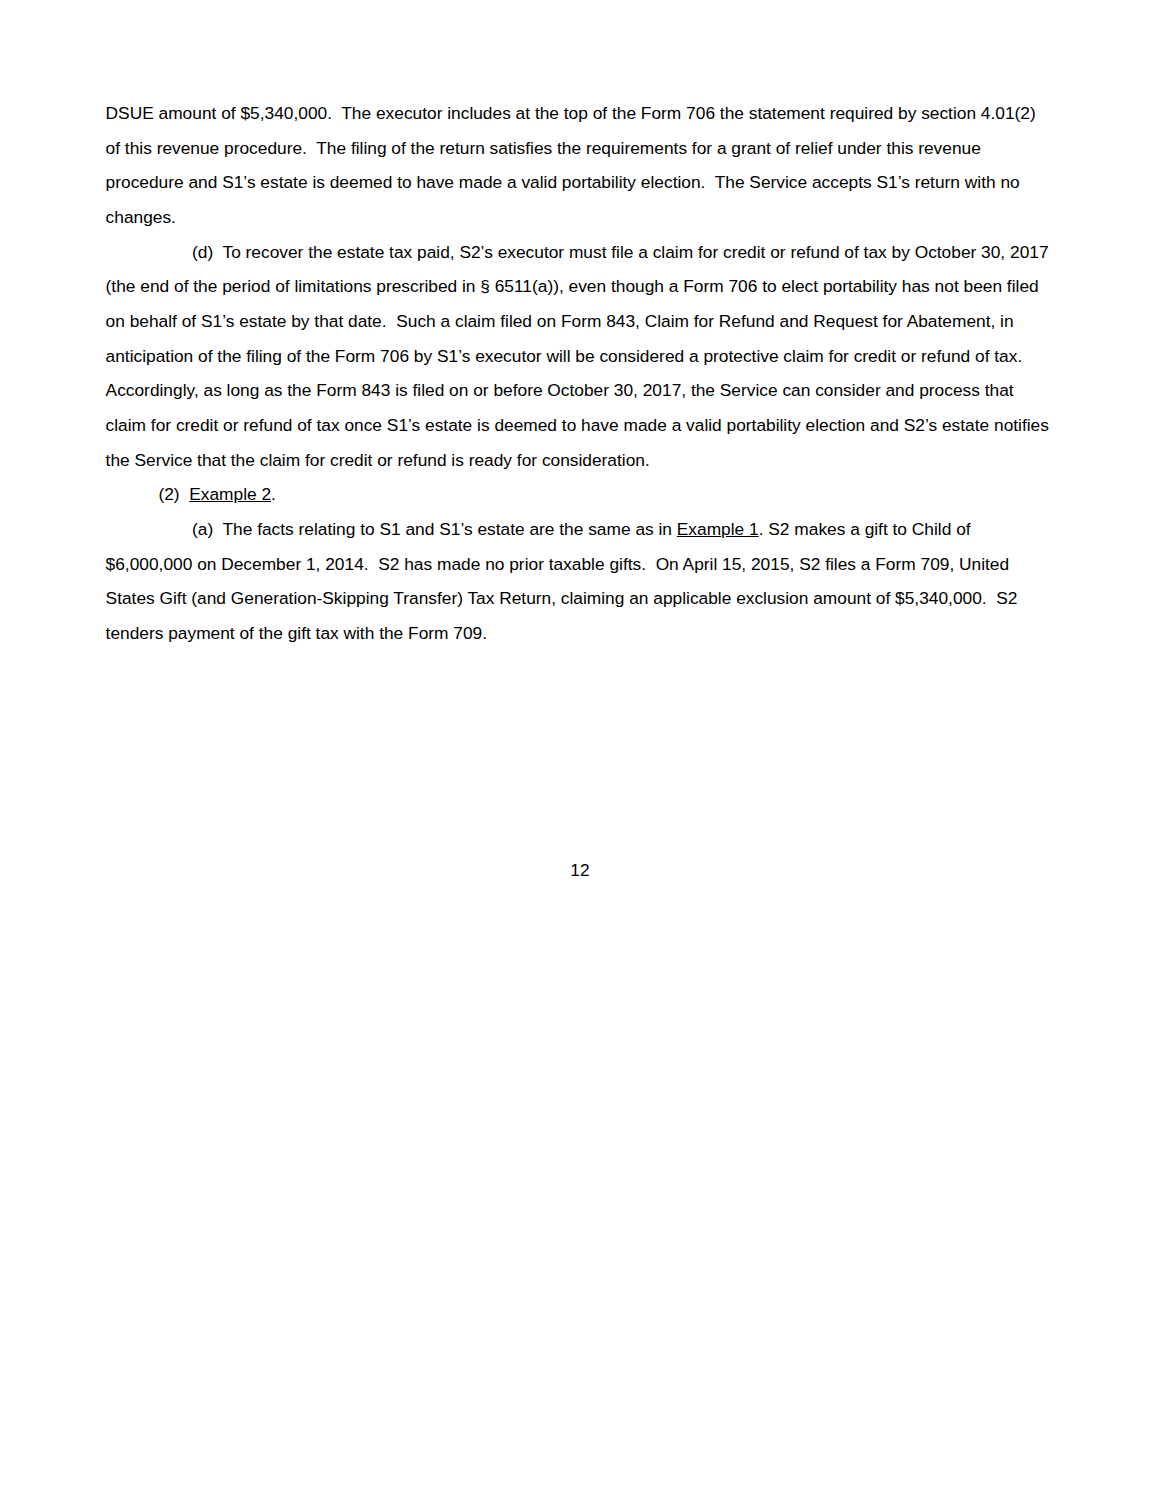DSUE amount of $5,340,000. The executor includes at the top of the Form 706 the statement required by section 4.01(2) of this revenue procedure. The filing of the return satisfies the requirements for a grant of relief under this revenue procedure and S1’s estate is deemed to have made a valid portability election. The Service accepts S1’s return with no changes.
(d) To recover the estate tax paid, S2’s executor must file a claim for credit or refund of tax by October 30, 2017 (the end of the period of limitations prescribed in § 6511(a)), even though a Form 706 to elect portability has not been filed on behalf of S1’s estate by that date. Such a claim filed on Form 843, Claim for Refund and Request for Abatement, in anticipation of the filing of the Form 706 by S1’s executor will be considered a protective claim for credit or refund of tax. Accordingly, as long as the Form 843 is filed on or before October 30, 2017, the Service can consider and process that claim for credit or refund of tax once S1’s estate is deemed to have made a valid portability election and S2’s estate notifies the Service that the claim for credit or refund is ready for consideration.
(2) Example 2.
(a) The facts relating to S1 and S1’s estate are the same as in Example 1. S2 makes a gift to Child of $6,000,000 on December 1, 2014. S2 has made no prior taxable gifts. On April 15, 2015, S2 files a Form 709, United States Gift (and Generation-Skipping Transfer) Tax Return, claiming an applicable exclusion amount of $5,340,000. S2 tenders payment of the gift tax with the Form 709.
12